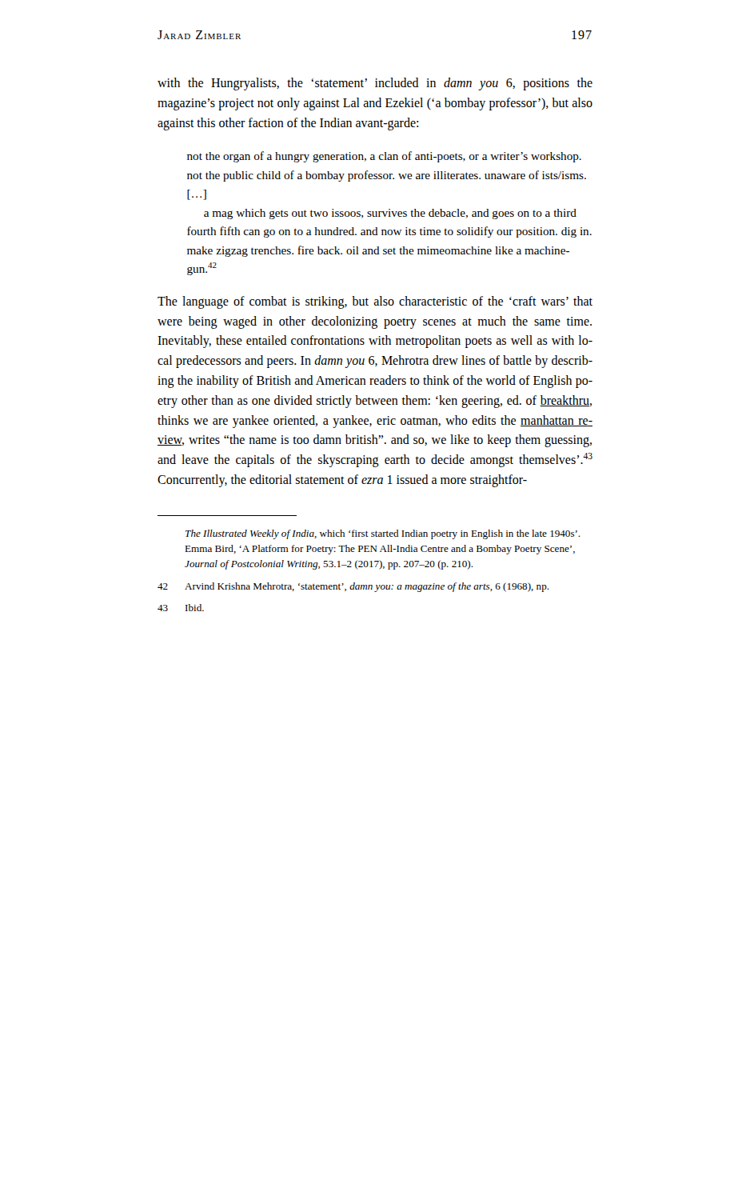Jarad Zimbler 197
with the Hungryalists, the ‘statement’ included in damn you 6, positions the magazine’s project not only against Lal and Ezekiel (‘a bombay professor’), but also against this other faction of the Indian avant-garde:
not the organ of a hungry generation, a clan of anti-poets, or a writer’s workshop. not the public child of a bombay professor. we are illiterates. unaware of ists/isms. […]
a mag which gets out two issoos, survives the debacle, and goes on to a third fourth fifth can go on to a hundred. and now its time to solidify our position. dig in. make zigzag trenches. fire back. oil and set the mimeomachine like a machine-gun.42
The language of combat is striking, but also characteristic of the ‘craft wars’ that were being waged in other decolonizing poetry scenes at much the same time. Inevitably, these entailed confrontations with metropolitan poets as well as with local predecessors and peers. In damn you 6, Mehrotra drew lines of battle by describing the inability of British and American readers to think of the world of English poetry other than as one divided strictly between them: ‘ken geering, ed. of breakthru, thinks we are yankee oriented, a yankee, eric oatman, who edits the manhattan review, writes “the name is too damn british”. and so, we like to keep them guessing, and leave the capitals of the skyscraping earth to decide amongst themselves’.43 Concurrently, the editorial statement of ezra 1 issued a more straightfor-
The Illustrated Weekly of India, which ‘first started Indian poetry in English in the late 1940s’. Emma Bird, ‘A Platform for Poetry: The PEN All-India Centre and a Bombay Poetry Scene’, Journal of Postcolonial Writing, 53.1–2 (2017), pp. 207–20 (p. 210).
42 Arvind Krishna Mehrotra, ‘statement’, damn you: a magazine of the arts, 6 (1968), np.
43 Ibid.